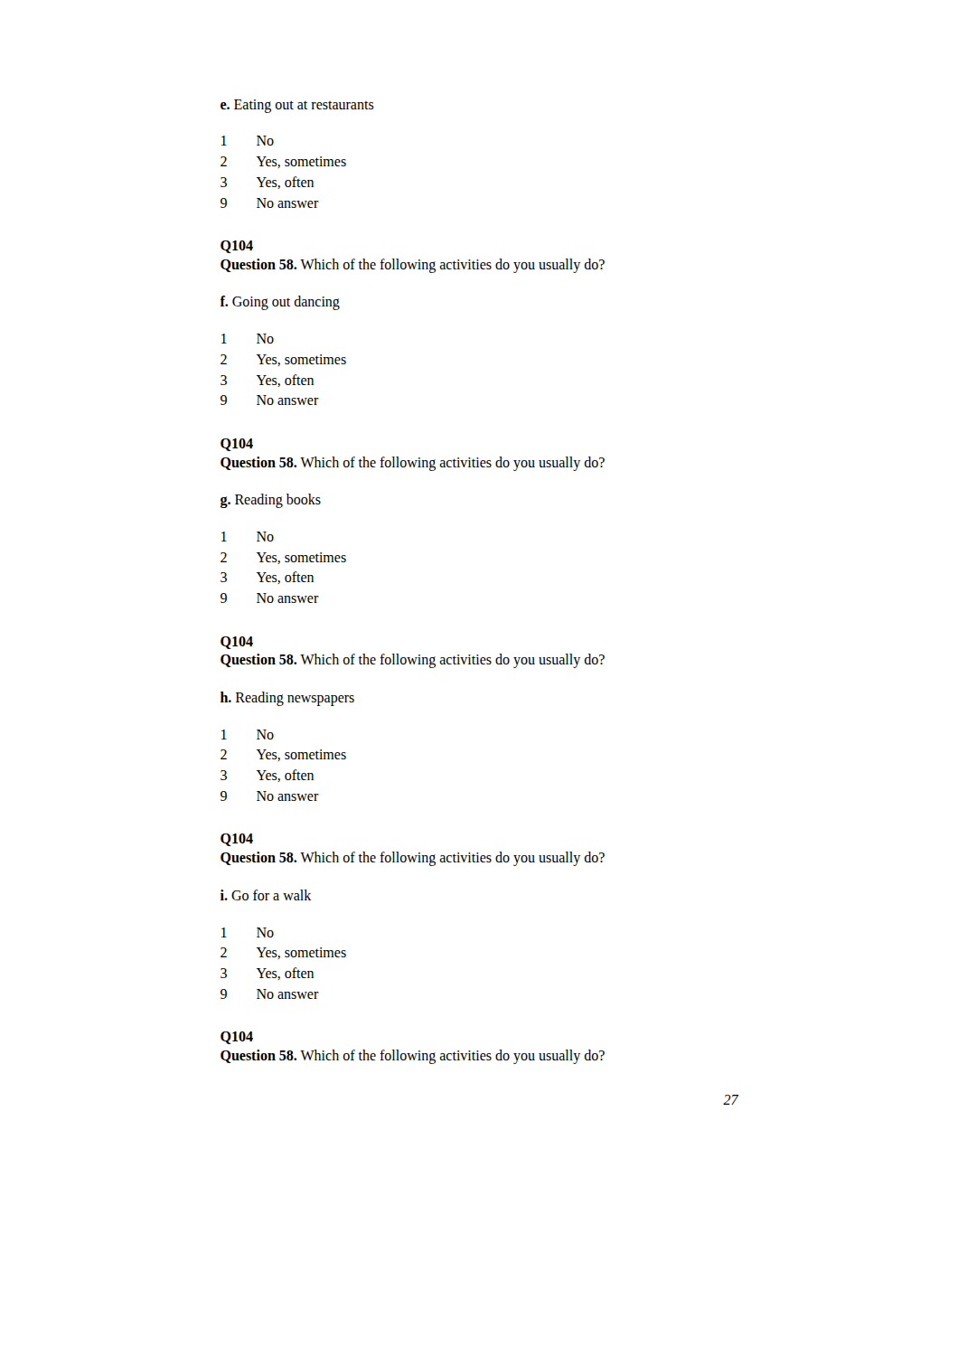e. Eating out at restaurants
| 1 | No |
| 2 | Yes, sometimes |
| 3 | Yes, often |
| 9 | No answer |
Q104
Question 58. Which of the following activities do you usually do?
f. Going out dancing
| 1 | No |
| 2 | Yes, sometimes |
| 3 | Yes, often |
| 9 | No answer |
Q104
Question 58. Which of the following activities do you usually do?
g. Reading books
| 1 | No |
| 2 | Yes, sometimes |
| 3 | Yes, often |
| 9 | No answer |
Q104
Question 58. Which of the following activities do you usually do?
h. Reading newspapers
| 1 | No |
| 2 | Yes, sometimes |
| 3 | Yes, often |
| 9 | No answer |
Q104
Question 58. Which of the following activities do you usually do?
i. Go for a walk
| 1 | No |
| 2 | Yes, sometimes |
| 3 | Yes, often |
| 9 | No answer |
Q104
Question 58. Which of the following activities do you usually do?
27